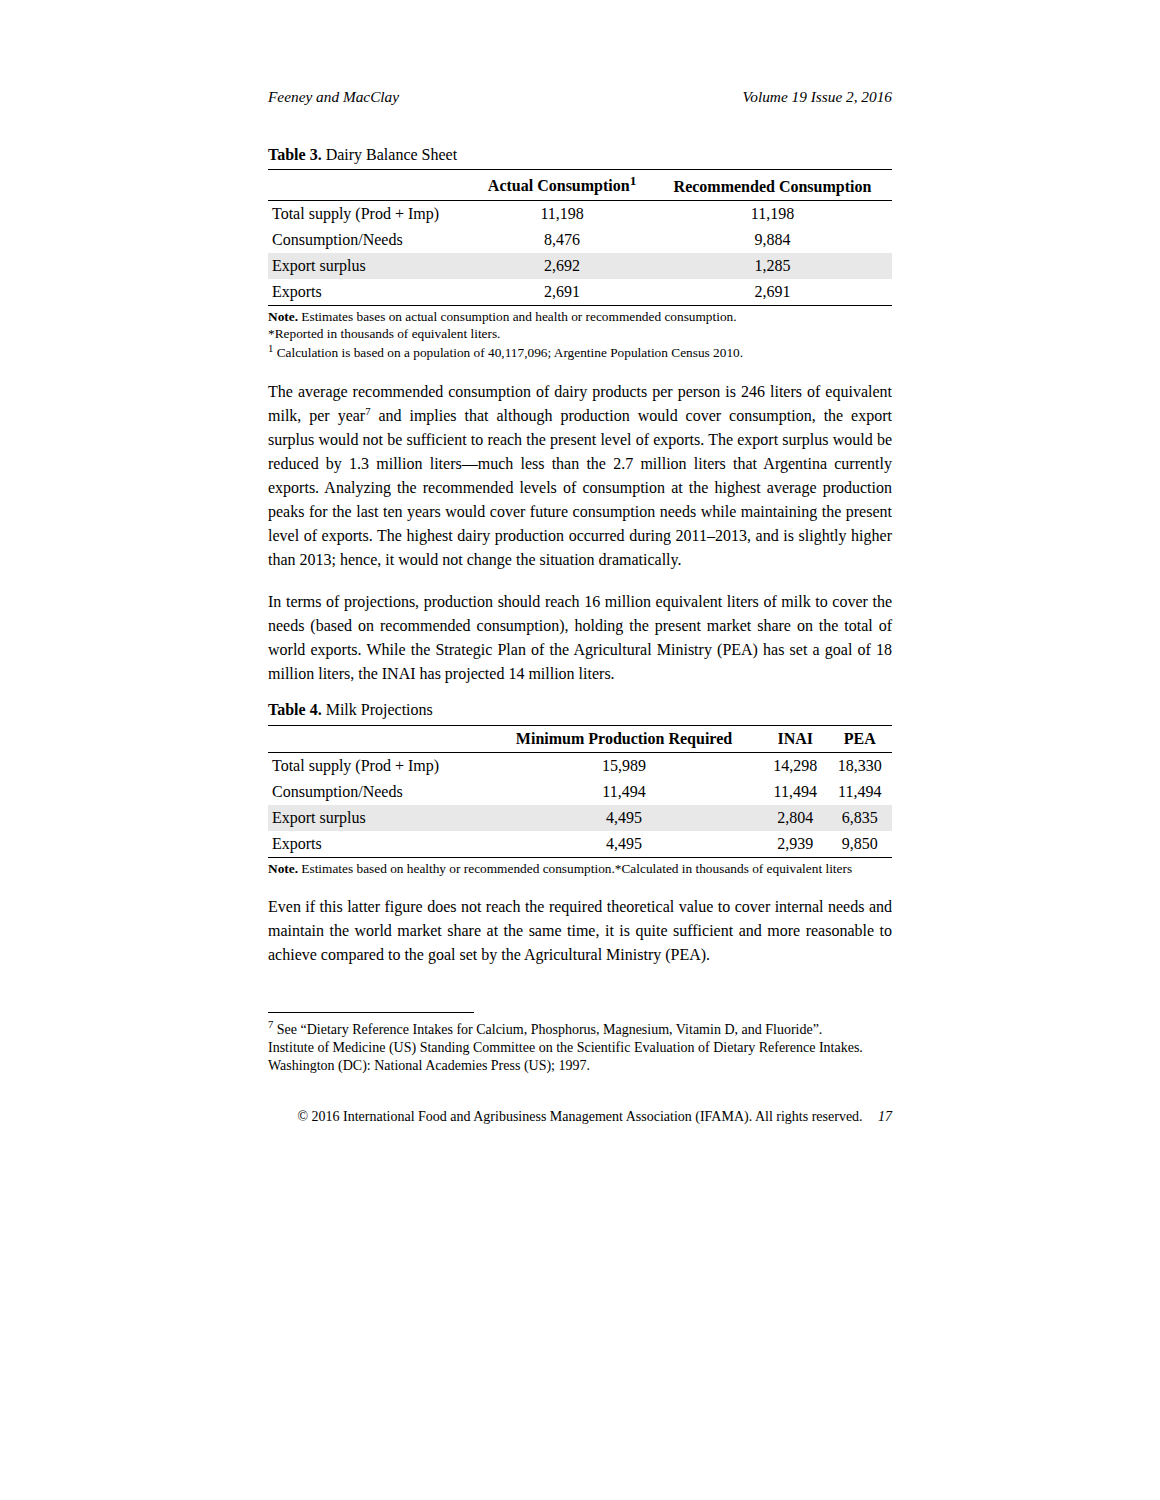Feeney and MacClay
Volume 19 Issue 2, 2016
Table 3. Dairy Balance Sheet
| | Actual Consumption 1 | Recommended Consumption |
| --- | --- | --- |
| Total supply (Prod + Imp) | 11,198 | 11,198 |
| Consumption/Needs | 8,476 | 9,884 |
| Export surplus | 2,692 | 1,285 |
| Exports | 2,691 | 2,691 |
Note. Estimates bases on actual consumption and health or recommended consumption.
*Reported in thousands of equivalent liters.
1 Calculation is based on a population of 40,117,096; Argentine Population Census 2010.
The average recommended consumption of dairy products per person is 246 liters of equivalent milk, per year7 and implies that although production would cover consumption, the export surplus would not be sufficient to reach the present level of exports. The export surplus would be reduced by 1.3 million liters—much less than the 2.7 million liters that Argentina currently exports. Analyzing the recommended levels of consumption at the highest average production peaks for the last ten years would cover future consumption needs while maintaining the present level of exports. The highest dairy production occurred during 2011–2013, and is slightly higher than 2013; hence, it would not change the situation dramatically.
In terms of projections, production should reach 16 million equivalent liters of milk to cover the needs (based on recommended consumption), holding the present market share on the total of world exports. While the Strategic Plan of the Agricultural Ministry (PEA) has set a goal of 18 million liters, the INAI has projected 14 million liters.
Table 4. Milk Projections
| | Minimum Production Required | INAI | PEA |
| --- | --- | --- | --- |
| Total supply (Prod + Imp) | 15,989 | 14,298 | 18,330 |
| Consumption/Needs | 11,494 | 11,494 | 11,494 |
| Export surplus | 4,495 | 2,804 | 6,835 |
| Exports | 4,495 | 2,939 | 9,850 |
Note. Estimates based on healthy or recommended consumption.*Calculated in thousands of equivalent liters
Even if this latter figure does not reach the required theoretical value to cover internal needs and maintain the world market share at the same time, it is quite sufficient and more reasonable to achieve compared to the goal set by the Agricultural Ministry (PEA).
7 See “Dietary Reference Intakes for Calcium, Phosphorus, Magnesium, Vitamin D, and Fluoride”.
Institute of Medicine (US) Standing Committee on the Scientific Evaluation of Dietary Reference Intakes.
Washington (DC): National Academies Press (US); 1997.
© 2016 International Food and Agribusiness Management Association (IFAMA). All rights reserved.
17